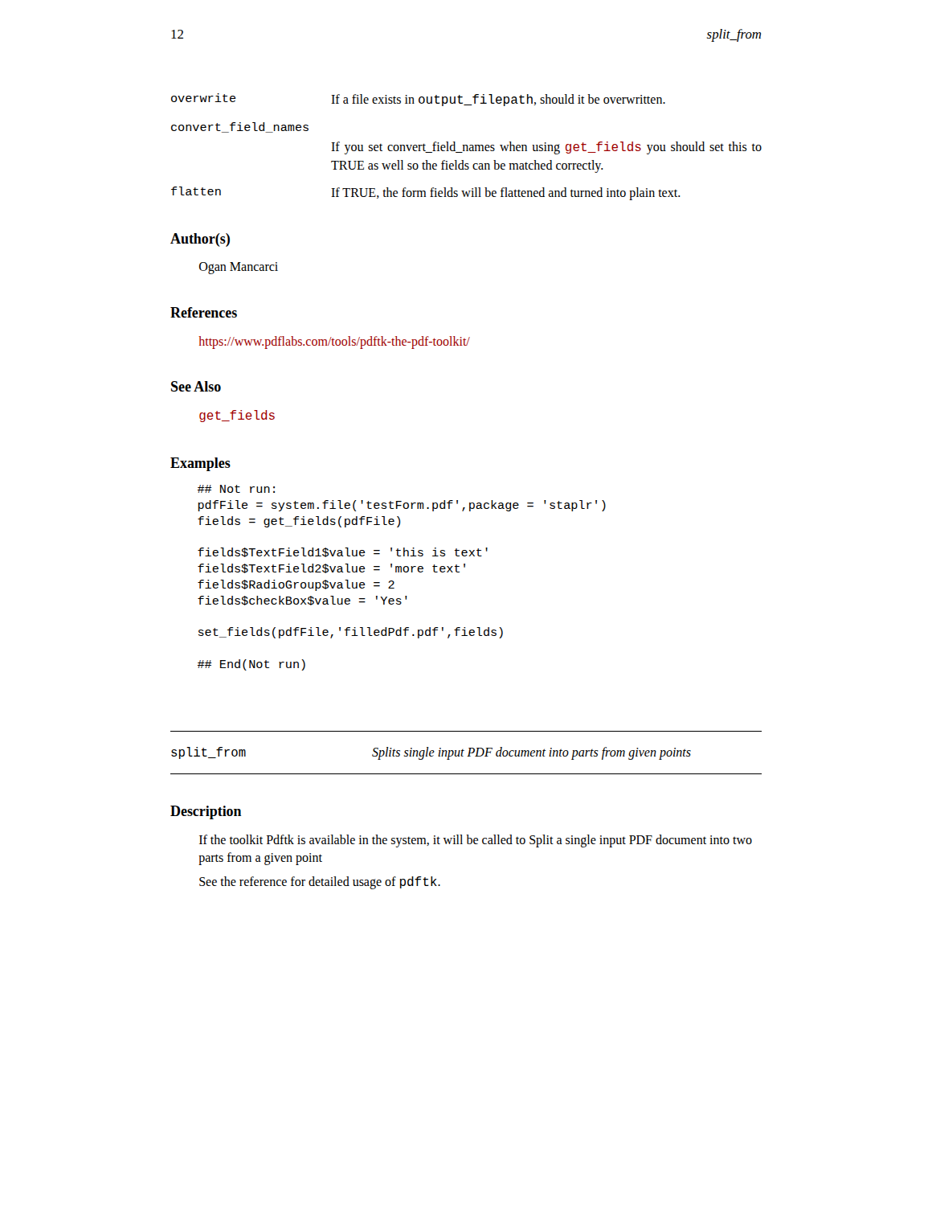12
split_from
overwrite
If a file exists in output_filepath, should it be overwritten.
convert_field_names
If you set convert_field_names when using get_fields you should set this to TRUE as well so the fields can be matched correctly.
flatten
If TRUE, the form fields will be flattened and turned into plain text.
Author(s)
Ogan Mancarci
References
https://www.pdflabs.com/tools/pdftk-the-pdf-toolkit/
See Also
get_fields
Examples
## Not run: 
pdfFile = system.file('testForm.pdf',package = 'staplr')
fields = get_fields(pdfFile)

fields$TextField1$value = 'this is text'
fields$TextField2$value = 'more text'
fields$RadioGroup$value = 2
fields$checkBox$value = 'Yes'

set_fields(pdfFile,'filledPdf.pdf',fields)

## End(Not run)
split_from
Splits single input PDF document into parts from given points
Description
If the toolkit Pdftk is available in the system, it will be called to Split a single input PDF document into two parts from a given point
See the reference for detailed usage of pdftk.